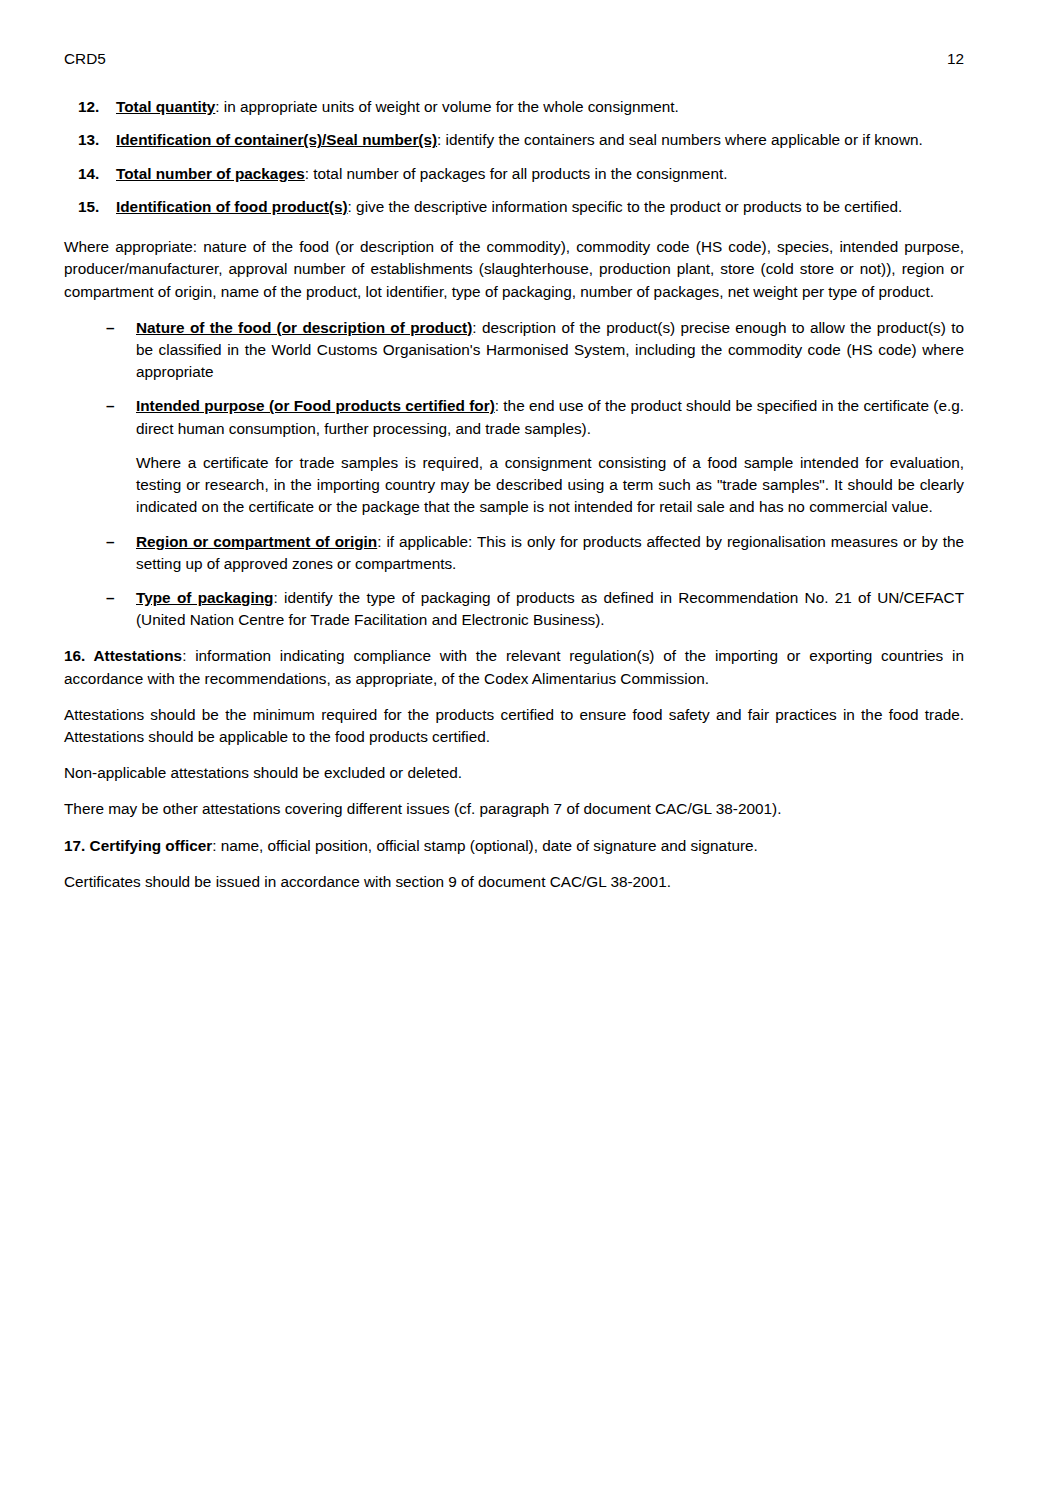CRD5 12
12. Total quantity: in appropriate units of weight or volume for the whole consignment.
13. Identification of container(s)/Seal number(s): identify the containers and seal numbers where applicable or if known.
14. Total number of packages: total number of packages for all products in the consignment.
15. Identification of food product(s): give the descriptive information specific to the product or products to be certified.
Where appropriate: nature of the food (or description of the commodity), commodity code (HS code), species, intended purpose, producer/manufacturer, approval number of establishments (slaughterhouse, production plant, store (cold store or not)), region or compartment of origin, name of the product, lot identifier, type of packaging, number of packages, net weight per type of product.
– Nature of the food (or description of product): description of the product(s) precise enough to allow the product(s) to be classified in the World Customs Organisation's Harmonised System, including the commodity code (HS code) where appropriate
– Intended purpose (or Food products certified for): the end use of the product should be specified in the certificate (e.g. direct human consumption, further processing, and trade samples).
Where a certificate for trade samples is required, a consignment consisting of a food sample intended for evaluation, testing or research, in the importing country may be described using a term such as "trade samples". It should be clearly indicated on the certificate or the package that the sample is not intended for retail sale and has no commercial value.
– Region or compartment of origin: if applicable: This is only for products affected by regionalisation measures or by the setting up of approved zones or compartments.
– Type of packaging: identify the type of packaging of products as defined in Recommendation No. 21 of UN/CEFACT (United Nation Centre for Trade Facilitation and Electronic Business).
16. Attestations: information indicating compliance with the relevant regulation(s) of the importing or exporting countries in accordance with the recommendations, as appropriate, of the Codex Alimentarius Commission.
Attestations should be the minimum required for the products certified to ensure food safety and fair practices in the food trade. Attestations should be applicable to the food products certified.
Non-applicable attestations should be excluded or deleted.
There may be other attestations covering different issues (cf. paragraph 7 of document CAC/GL 38-2001).
17. Certifying officer: name, official position, official stamp (optional), date of signature and signature.
Certificates should be issued in accordance with section 9 of document CAC/GL 38-2001.